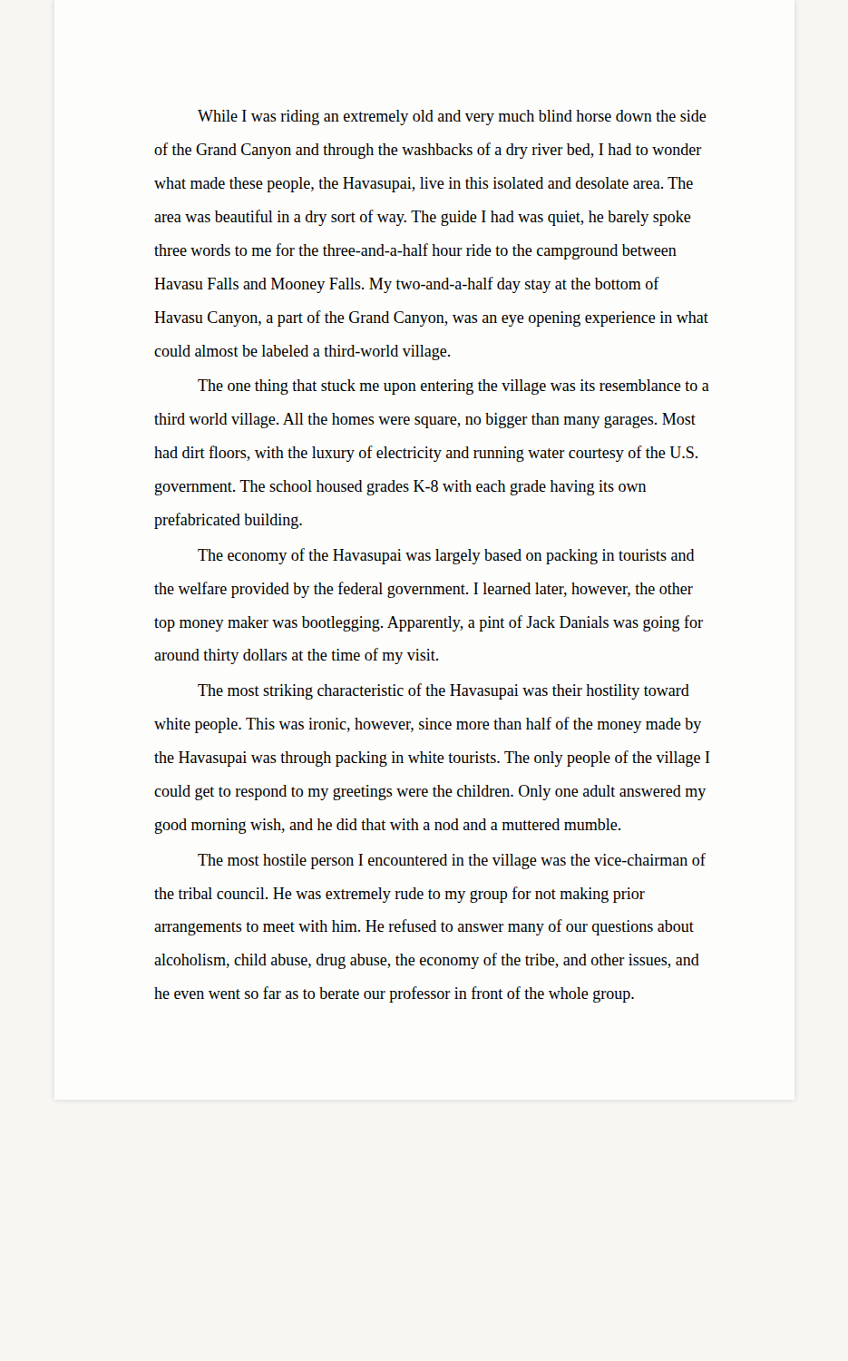While I was riding an extremely old and very much blind horse down the side of the Grand Canyon and through the washbacks of a dry river bed, I had to wonder what made these people, the Havasupai, live in this isolated and desolate area. The area was beautiful in a dry sort of way. The guide I had was quiet, he barely spoke three words to me for the three-and-a-half hour ride to the campground between Havasu Falls and Mooney Falls. My two-and-a-half day stay at the bottom of Havasu Canyon, a part of the Grand Canyon, was an eye opening experience in what could almost be labeled a third-world village.
The one thing that stuck me upon entering the village was its resemblance to a third world village. All the homes were square, no bigger than many garages. Most had dirt floors, with the luxury of electricity and running water courtesy of the U.S. government. The school housed grades K-8 with each grade having its own prefabricated building.
The economy of the Havasupai was largely based on packing in tourists and the welfare provided by the federal government. I learned later, however, the other top money maker was bootlegging. Apparently, a pint of Jack Danials was going for around thirty dollars at the time of my visit.
The most striking characteristic of the Havasupai was their hostility toward white people. This was ironic, however, since more than half of the money made by the Havasupai was through packing in white tourists. The only people of the village I could get to respond to my greetings were the children. Only one adult answered my good morning wish, and he did that with a nod and a muttered mumble.
The most hostile person I encountered in the village was the vice-chairman of the tribal council. He was extremely rude to my group for not making prior arrangements to meet with him. He refused to answer many of our questions about alcoholism, child abuse, drug abuse, the economy of the tribe, and other issues, and he even went so far as to berate our professor in front of the whole group.